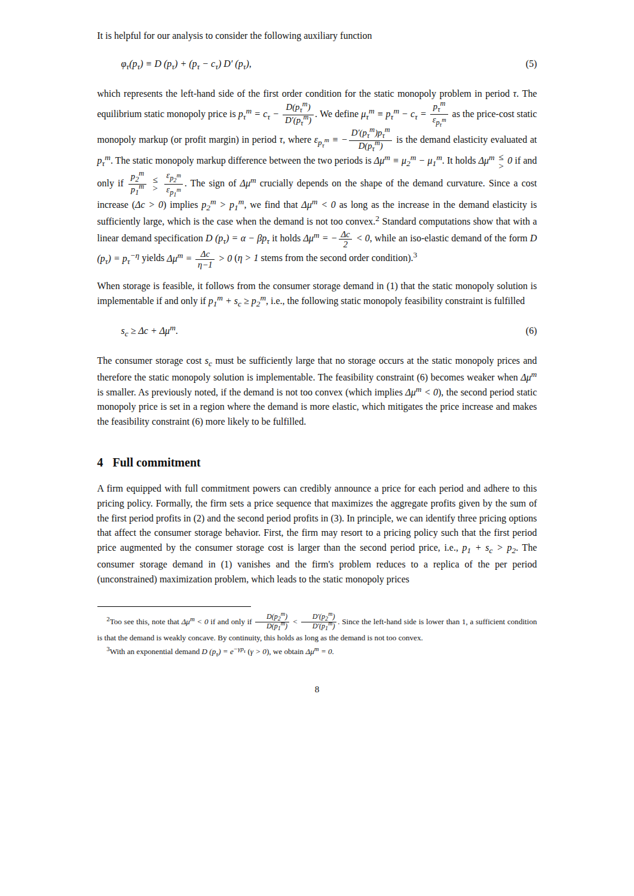It is helpful for our analysis to consider the following auxiliary function
φτ(pτ) ≡ D (pτ) + (pτ − cτ) D′ (pτ),
(5)
which represents the left-hand side of the first order condition for the static monopoly problem in period τ. The equilibrium static monopoly price is pτm = cτ − D(pτm) D′(pτm). We define μτm ≡ pτm − cτ = pτm εpτm as the price-cost static monopoly markup (or profit margin) in period τ, where εpτm ≡ −D′(pτm)pτm D(pτm) is the demand elasticity evaluated at pτm. The static monopoly markup difference between the two periods is Δμm ≡ μ2m − μ1m. It holds Δμm ≤> 0 if and only if p2m p1m ≤> εp2m εp1m. The sign of Δμm crucially depends on the shape of the demand curvature. Since a cost increase (Δc > 0) implies p2m > p1m, we find that Δμm < 0 as long as the increase in the demand elasticity is sufficiently large, which is the case when the demand is not too convex.2 Standard computations show that with a linear demand specification D (pτ) = α − βpτ it holds Δμm = −Δc 2 < 0, while an iso-elastic demand of the form D (pτ) = pτ−η yields Δμm = Δc η−1 > 0 (η > 1 stems from the second order condition).3
When storage is feasible, it follows from the consumer storage demand in (1) that the static monopoly solution is implementable if and only if p1m + sc ≥ p2m, i.e., the following static monopoly feasibility constraint is fulfilled
sc ≥ Δc + Δμm.
(6)
The consumer storage cost sc must be sufficiently large that no storage occurs at the static monopoly prices and therefore the static monopoly solution is implementable. The feasibility constraint (6) becomes weaker when Δμm is smaller. As previously noted, if the demand is not too convex (which implies Δμm < 0), the second period static monopoly price is set in a region where the demand is more elastic, which mitigates the price increase and makes the feasibility constraint (6) more likely to be fulfilled.
4 Full commitment
A firm equipped with full commitment powers can credibly announce a price for each period and adhere to this pricing policy. Formally, the firm sets a price sequence that maximizes the aggregate profits given by the sum of the first period profits in (2) and the second period profits in (3). In principle, we can identify three pricing options that affect the consumer storage behavior. First, the firm may resort to a pricing policy such that the first period price augmented by the consumer storage cost is larger than the second period price, i.e., p1 + sc > p2. The consumer storage demand in (1) vanishes and the firm's problem reduces to a replica of the per period (unconstrained) maximization problem, which leads to the static monopoly prices
2Too see this, note that Δμm < 0 if and only if D(p2m) D(p1m) < D′(p2m) D′(p1m). Since the left-hand side is lower than 1, a sufficient condition is that the demand is weakly concave. By continuity, this holds as long as the demand is not too convex.
3With an exponential demand D (pτ) = e−γpτ (γ > 0), we obtain Δμm = 0.
8